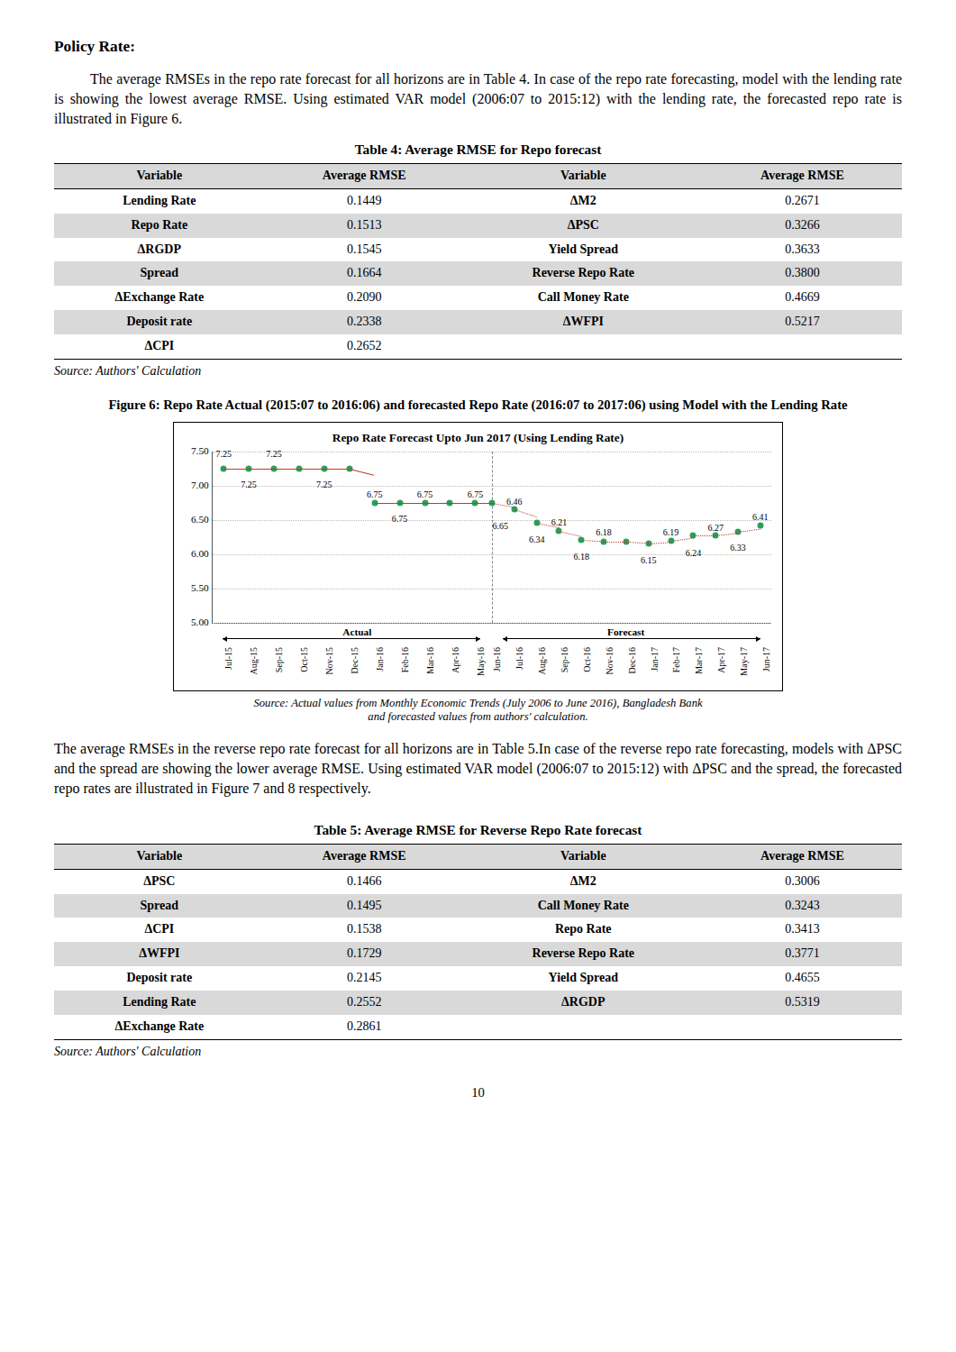Policy Rate:
The average RMSEs in the repo rate forecast for all horizons are in Table 4. In case of the repo rate forecasting, model with the lending rate is showing the lowest average RMSE. Using estimated VAR model (2006:07 to 2015:12) with the lending rate, the forecasted repo rate is illustrated in Figure 6.
Table 4: Average RMSE for Repo forecast
| Variable | Average RMSE | Variable | Average RMSE |
| --- | --- | --- | --- |
| Lending Rate | 0.1449 | ΔM2 | 0.2671 |
| Repo Rate | 0.1513 | ΔPSC | 0.3266 |
| ΔRGDP | 0.1545 | Yield Spread | 0.3633 |
| Spread | 0.1664 | Reverse Repo Rate | 0.3800 |
| ΔExchange Rate | 0.2090 | Call Money Rate | 0.4669 |
| Deposit rate | 0.2338 | ΔWFPI | 0.5217 |
| ΔCPI | 0.2652 | | |
Source: Authors' Calculation
Figure 6: Repo Rate Actual (2015:07 to 2016:06) and forecasted Repo Rate (2016:07 to 2017:06) using Model with the Lending Rate
Repo Rate Forecast Upto Jun 2017 (Using Lending Rate)
7.50
7.00
6.50
6.00
5.50
5.00
7.25
7.25
7.25
7.25
6.75
6.75
6.75
6.75
6.46
6.65
6.21
6.34
6.18
6.18
6.15
6.19
6.24
6.27
6.33
6.41
Actual
Forecast
Jul-15
Aug-15
Sep-15
Oct-15
Nov-15
Dec-15
Jan-16
Feb-16
Mar-16
Apr-16
May-16
Jun-16
Jul-16
Aug-16
Sep-16
Oct-16
Nov-16
Dec-16
Jan-17
Feb-17
Mar-17
Apr-17
May-17
Jun-17
Source: Actual values from Monthly Economic Trends (July 2006 to June 2016), Bangladesh Bank
and forecasted values from authors' calculation.
The average RMSEs in the reverse repo rate forecast for all horizons are in Table 5.In case of the reverse repo rate forecasting, models with ΔPSC and the spread are showing the lower average RMSE. Using estimated VAR model (2006:07 to 2015:12) with ΔPSC and the spread, the forecasted repo rates are illustrated in Figure 7 and 8 respectively.
Table 5: Average RMSE for Reverse Repo Rate forecast
| Variable | Average RMSE | Variable | Average RMSE |
| --- | --- | --- | --- |
| ΔPSC | 0.1466 | ΔM2 | 0.3006 |
| Spread | 0.1495 | Call Money Rate | 0.3243 |
| ΔCPI | 0.1538 | Repo Rate | 0.3413 |
| ΔWFPI | 0.1729 | Reverse Repo Rate | 0.3771 |
| Deposit rate | 0.2145 | Yield Spread | 0.4655 |
| Lending Rate | 0.2552 | ΔRGDP | 0.5319 |
| ΔExchange Rate | 0.2861 | | |
Source: Authors' Calculation
10